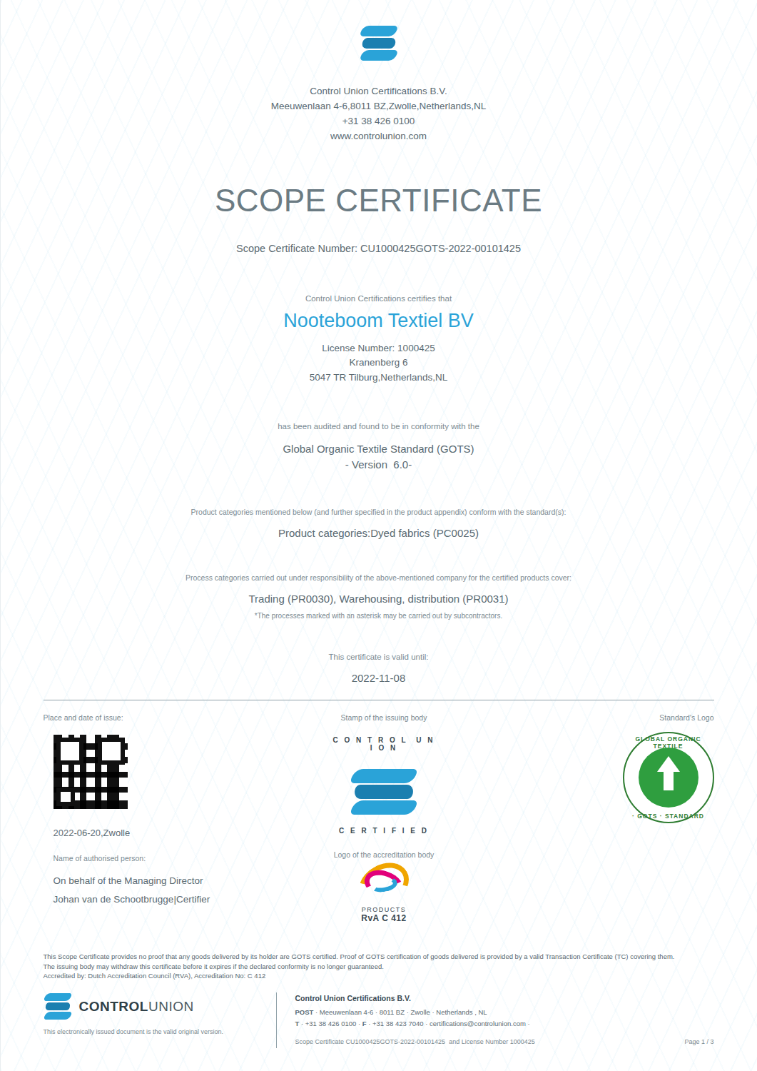Control Union Certifications B.V.
Meeuwenlaan 4-6,8011 BZ,Zwolle,Netherlands,NL
+31 38 426 0100
www.controlunion.com
SCOPE CERTIFICATE
Scope Certificate Number: CU1000425GOTS-2022-00101425
Control Union Certifications certifies that
Nooteboom Textiel BV
License Number: 1000425
Kranenberg 6
5047 TR Tilburg,Netherlands,NL
has been audited and found to be in conformity with the
Global Organic Textile Standard (GOTS)
- Version 6.0-
Product categories mentioned below (and further specified in the product appendix) conform with the standard(s):
Product categories:Dyed fabrics (PC0025)
Process categories carried out under responsibility of the above-mentioned company for the certified products cover:
Trading (PR0030), Warehousing, distribution (PR0031)
*The processes marked with an asterisk may be carried out by subcontractors.
This certificate is valid until:
2022-11-08
Place and date of issue:
2022-06-20,Zwolle
Name of authorised person:
On behalf of the Managing Director
Johan van de Schootbrugge|Certifier
Stamp of the issuing body
C O N T R O L U N I O N
C E R T I F I E D
Logo of the accreditation body
PRODUCTS
RvA C 412
Standard's Logo
GLOBAL ORGANIC TEXTILE · GOTS · STANDARD
This Scope Certificate provides no proof that any goods delivered by its holder are GOTS certified. Proof of GOTS certification of goods delivered is provided by a valid Transaction Certificate (TC) covering them.
The issuing body may withdraw this certificate before it expires if the declared conformity is no longer guaranteed.
Accredited by: Dutch Accreditation Council (RVA), Accreditation No: C 412
CONTROLUNION
This electronically issued document is the valid original version.
Control Union Certifications B.V.
POST · Meeuwenlaan 4-6 · 8011 BZ · Zwolle · Netherlands , NL
T · +31 38 426 0100 · F · +31 38 423 7040 · certifications@controlunion.com ·
Scope Certificate CU1000425GOTS-2022-00101425 and License Number 1000425 Page 1 / 3